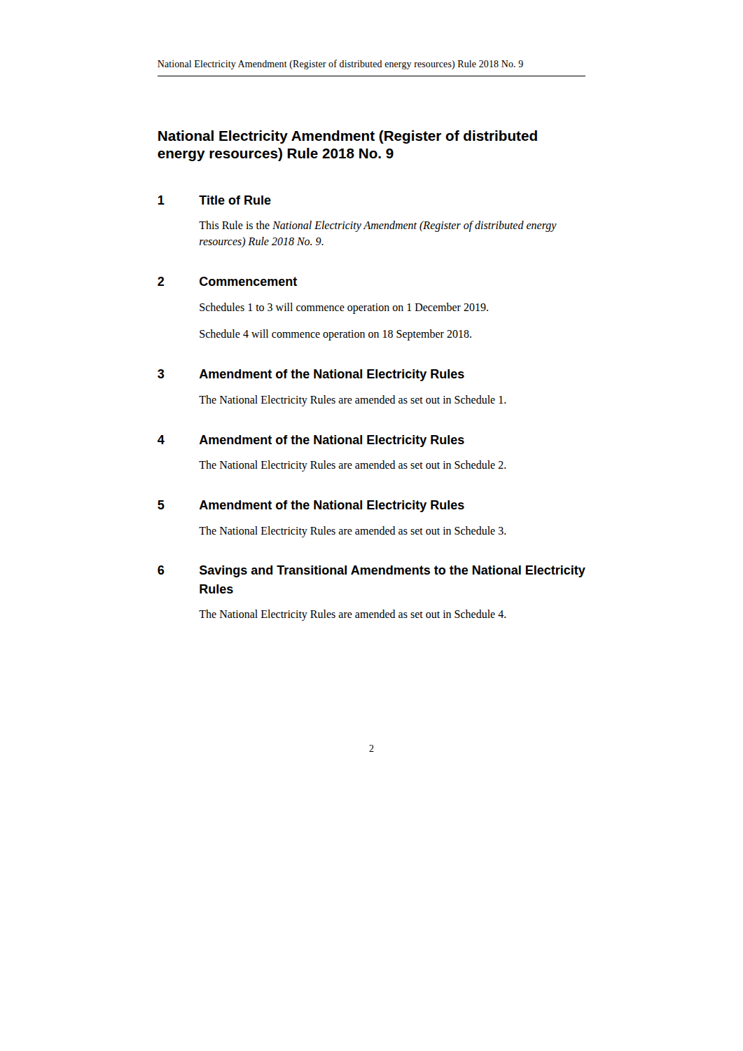National Electricity Amendment (Register of distributed energy resources) Rule 2018 No. 9
National Electricity Amendment (Register of distributed energy resources) Rule 2018 No. 9
1 Title of Rule
This Rule is the National Electricity Amendment (Register of distributed energy resources) Rule 2018 No. 9.
2 Commencement
Schedules 1 to 3 will commence operation on 1 December 2019.
Schedule 4 will commence operation on 18 September 2018.
3 Amendment of the National Electricity Rules
The National Electricity Rules are amended as set out in Schedule 1.
4 Amendment of the National Electricity Rules
The National Electricity Rules are amended as set out in Schedule 2.
5 Amendment of the National Electricity Rules
The National Electricity Rules are amended as set out in Schedule 3.
6 Savings and Transitional Amendments to the National Electricity Rules
The National Electricity Rules are amended as set out in Schedule 4.
2